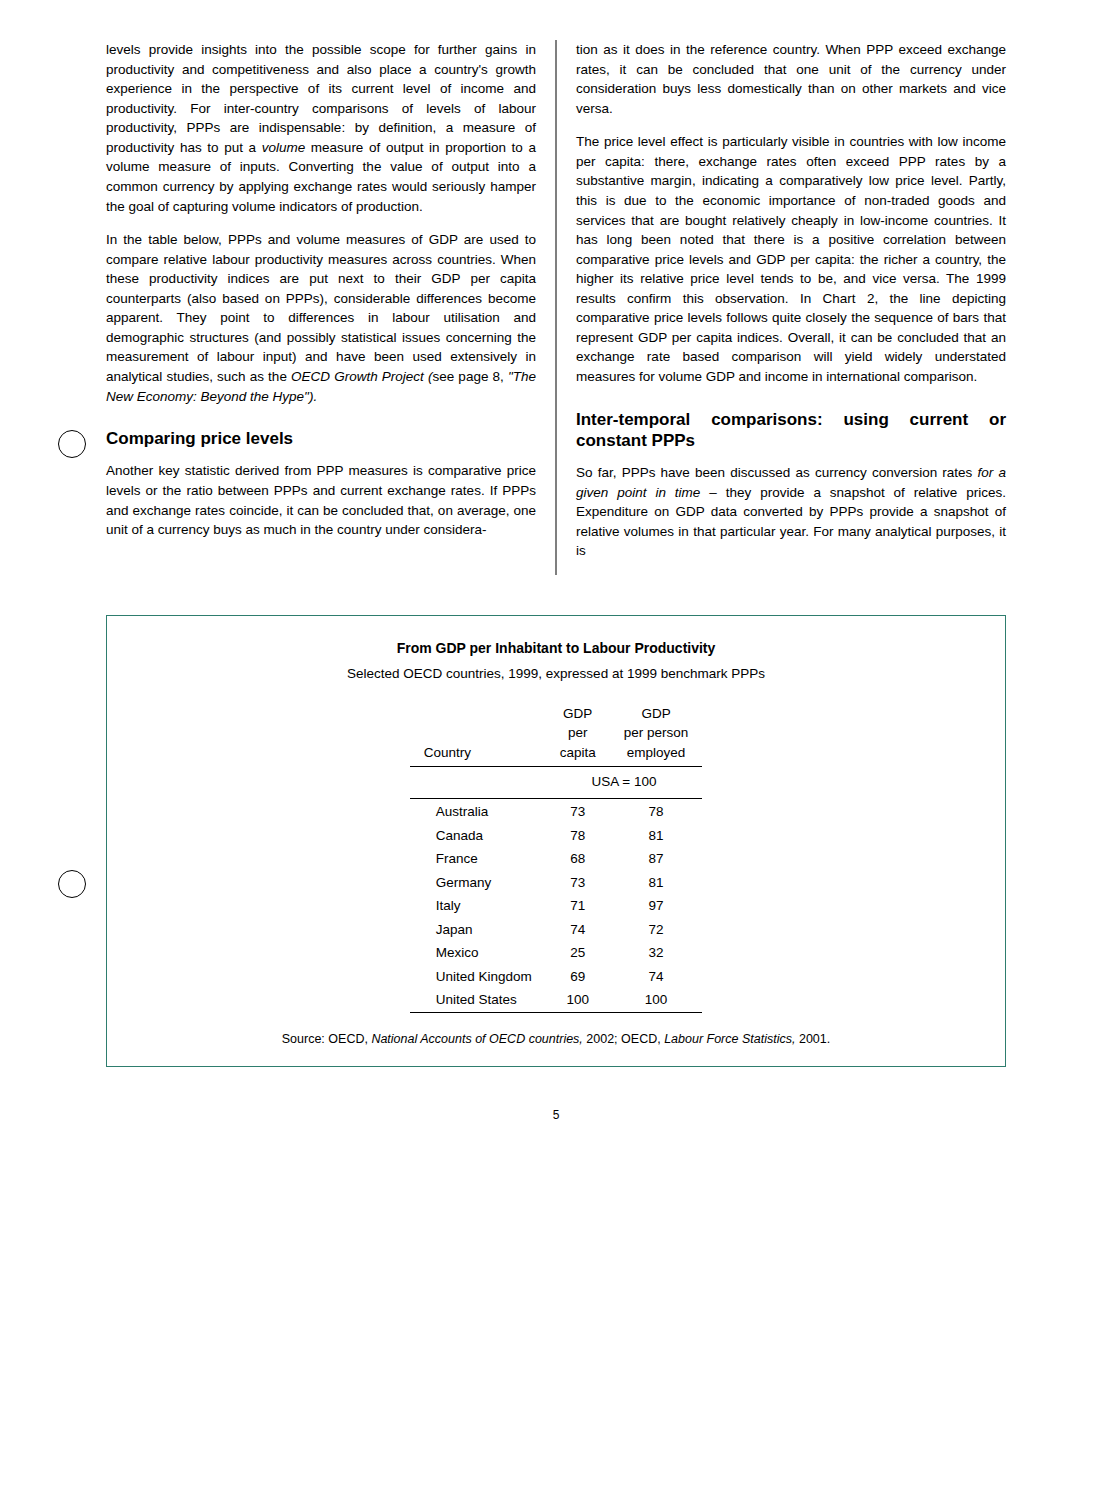levels provide insights into the possible scope for further gains in productivity and competitiveness and also place a country's growth experience in the perspective of its current level of income and productivity. For inter-country comparisons of levels of labour productivity, PPPs are indispensable: by definition, a measure of productivity has to put a volume measure of output in proportion to a volume measure of inputs. Converting the value of output into a common currency by applying exchange rates would seriously hamper the goal of capturing volume indicators of production.
In the table below, PPPs and volume measures of GDP are used to compare relative labour productivity measures across countries. When these productivity indices are put next to their GDP per capita counterparts (also based on PPPs), considerable differences become apparent. They point to differences in labour utilisation and demographic structures (and possibly statistical issues concerning the measurement of labour input) and have been used extensively in analytical studies, such as the OECD Growth Project (see page 8, "The New Economy: Beyond the Hype").
Comparing price levels
Another key statistic derived from PPP measures is comparative price levels or the ratio between PPPs and current exchange rates. If PPPs and exchange rates coincide, it can be concluded that, on average, one unit of a currency buys as much in the country under considera-
tion as it does in the reference country. When PPP exceed exchange rates, it can be concluded that one unit of the currency under consideration buys less domestically than on other markets and vice versa.
The price level effect is particularly visible in countries with low income per capita: there, exchange rates often exceed PPP rates by a substantive margin, indicating a comparatively low price level. Partly, this is due to the economic importance of non-traded goods and services that are bought relatively cheaply in low-income countries. It has long been noted that there is a positive correlation between comparative price levels and GDP per capita: the richer a country, the higher its relative price level tends to be, and vice versa. The 1999 results confirm this observation. In Chart 2, the line depicting comparative price levels follows quite closely the sequence of bars that represent GDP per capita indices. Overall, it can be concluded that an exchange rate based comparison will yield widely understated measures for volume GDP and income in international comparison.
Inter-temporal comparisons: using current or constant PPPs
So far, PPPs have been discussed as currency conversion rates for a given point in time – they provide a snapshot of relative prices. Expenditure on GDP data converted by PPPs provide a snapshot of relative volumes in that particular year. For many analytical purposes, it is
From GDP per Inhabitant to Labour Productivity
Selected OECD countries, 1999, expressed at 1999 benchmark PPPs
| Country | GDP per capita | GDP per person employed |
| | USA = 100 |
| Australia | 73 | 78 |
| Canada | 78 | 81 |
| France | 68 | 87 |
| Germany | 73 | 81 |
| Italy | 71 | 97 |
| Japan | 74 | 72 |
| Mexico | 25 | 32 |
| United Kingdom | 69 | 74 |
| United States | 100 | 100 |
Source: OECD, National Accounts of OECD countries, 2002; OECD, Labour Force Statistics, 2001.
5